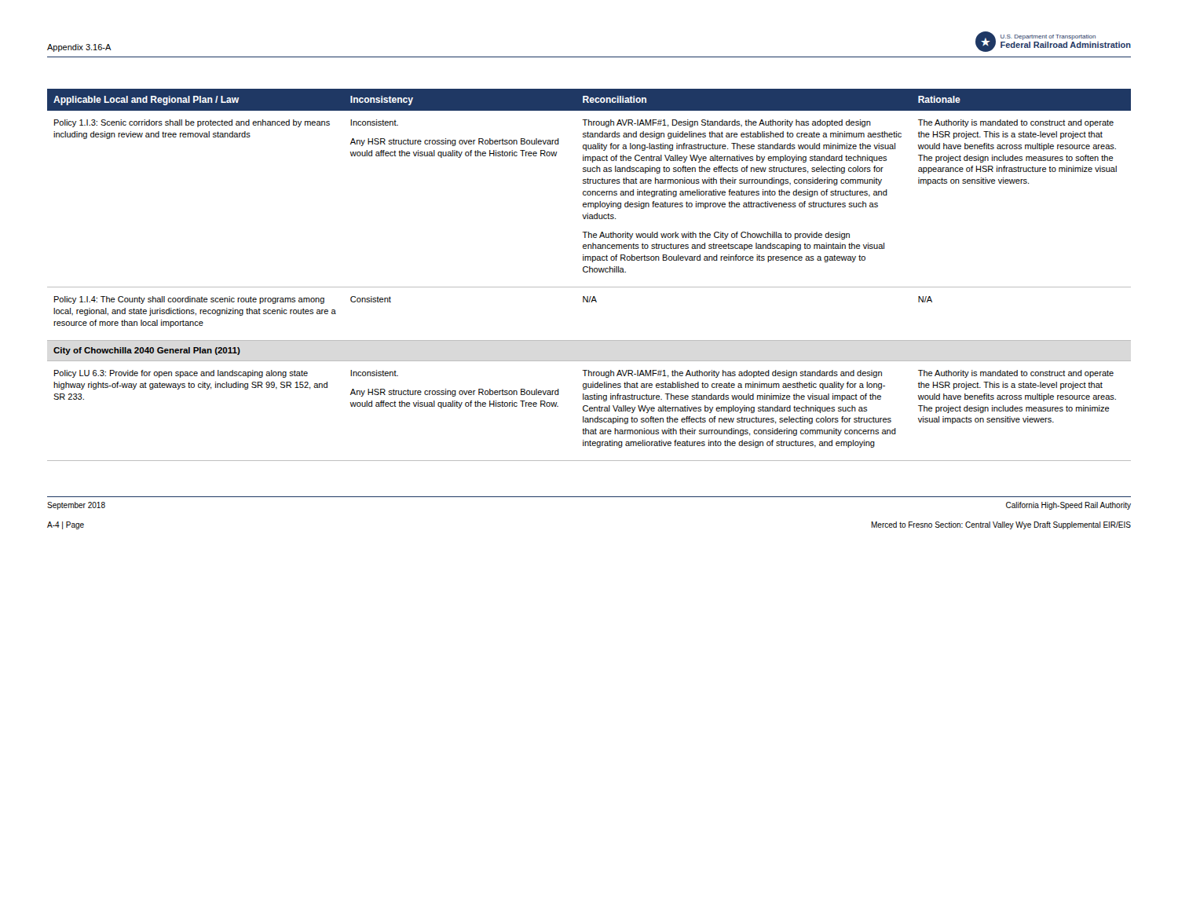Appendix 3.16-A
★
U.S. Department of Transportation
Federal Railroad Administration
| Applicable Local and Regional Plan / Law | Inconsistency | Reconciliation | Rationale |
| --- | --- | --- | --- |
| Policy 1.I.3: Scenic corridors shall be protected and enhanced by means including design review and tree removal standards | Inconsistent. Any HSR structure crossing over Robertson Boulevard would affect the visual quality of the Historic Tree Row | Through AVR-IAMF#1, Design Standards, the Authority has adopted design standards and design guidelines that are established to create a minimum aesthetic quality for a long-lasting infrastructure. These standards would minimize the visual impact of the Central Valley Wye alternatives by employing standard techniques such as landscaping to soften the effects of new structures, selecting colors for structures that are harmonious with their surroundings, considering community concerns and integrating ameliorative features into the design of structures, and employing design features to improve the attractiveness of structures such as viaducts. The Authority would work with the City of Chowchilla to provide design enhancements to structures and streetscape landscaping to maintain the visual impact of Robertson Boulevard and reinforce its presence as a gateway to Chowchilla. | The Authority is mandated to construct and operate the HSR project. This is a state-level project that would have benefits across multiple resource areas. The project design includes measures to soften the appearance of HSR infrastructure to minimize visual impacts on sensitive viewers. |
| Policy 1.I.4: The County shall coordinate scenic route programs among local, regional, and state jurisdictions, recognizing that scenic routes are a resource of more than local importance | Consistent | N/A | N/A |
| City of Chowchilla 2040 General Plan (2011) |
| Policy LU 6.3: Provide for open space and landscaping along state highway rights-of-way at gateways to city, including SR 99, SR 152, and SR 233. | Inconsistent. Any HSR structure crossing over Robertson Boulevard would affect the visual quality of the Historic Tree Row. | Through AVR-IAMF#1, the Authority has adopted design standards and design guidelines that are established to create a minimum aesthetic quality for a long-lasting infrastructure. These standards would minimize the visual impact of the Central Valley Wye alternatives by employing standard techniques such as landscaping to soften the effects of new structures, selecting colors for structures that are harmonious with their surroundings, considering community concerns and integrating ameliorative features into the design of structures, and employing | The Authority is mandated to construct and operate the HSR project. This is a state-level project that would have benefits across multiple resource areas. The project design includes measures to minimize visual impacts on sensitive viewers. |
September 2018
California High-Speed Rail Authority
A-4 | Page
Merced to Fresno Section: Central Valley Wye Draft Supplemental EIR/EIS